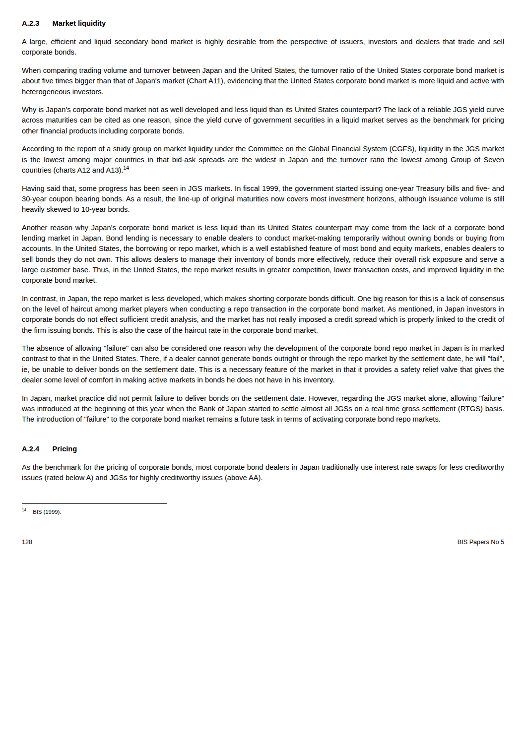A.2.3 Market liquidity
A large, efficient and liquid secondary bond market is highly desirable from the perspective of issuers, investors and dealers that trade and sell corporate bonds.
When comparing trading volume and turnover between Japan and the United States, the turnover ratio of the United States corporate bond market is about five times bigger than that of Japan's market (Chart A11), evidencing that the United States corporate bond market is more liquid and active with heterogeneous investors.
Why is Japan's corporate bond market not as well developed and less liquid than its United States counterpart? The lack of a reliable JGS yield curve across maturities can be cited as one reason, since the yield curve of government securities in a liquid market serves as the benchmark for pricing other financial products including corporate bonds.
According to the report of a study group on market liquidity under the Committee on the Global Financial System (CGFS), liquidity in the JGS market is the lowest among major countries in that bid-ask spreads are the widest in Japan and the turnover ratio the lowest among Group of Seven countries (charts A12 and A13).14
Having said that, some progress has been seen in JGS markets. In fiscal 1999, the government started issuing one-year Treasury bills and five- and 30-year coupon bearing bonds. As a result, the line-up of original maturities now covers most investment horizons, although issuance volume is still heavily skewed to 10-year bonds.
Another reason why Japan's corporate bond market is less liquid than its United States counterpart may come from the lack of a corporate bond lending market in Japan. Bond lending is necessary to enable dealers to conduct market-making temporarily without owning bonds or buying from accounts. In the United States, the borrowing or repo market, which is a well established feature of most bond and equity markets, enables dealers to sell bonds they do not own. This allows dealers to manage their inventory of bonds more effectively, reduce their overall risk exposure and serve a large customer base. Thus, in the United States, the repo market results in greater competition, lower transaction costs, and improved liquidity in the corporate bond market.
In contrast, in Japan, the repo market is less developed, which makes shorting corporate bonds difficult. One big reason for this is a lack of consensus on the level of haircut among market players when conducting a repo transaction in the corporate bond market. As mentioned, in Japan investors in corporate bonds do not effect sufficient credit analysis, and the market has not really imposed a credit spread which is properly linked to the credit of the firm issuing bonds. This is also the case of the haircut rate in the corporate bond market.
The absence of allowing "failure" can also be considered one reason why the development of the corporate bond repo market in Japan is in marked contrast to that in the United States. There, if a dealer cannot generate bonds outright or through the repo market by the settlement date, he will "fail", ie, be unable to deliver bonds on the settlement date. This is a necessary feature of the market in that it provides a safety relief valve that gives the dealer some level of comfort in making active markets in bonds he does not have in his inventory.
In Japan, market practice did not permit failure to deliver bonds on the settlement date. However, regarding the JGS market alone, allowing "failure" was introduced at the beginning of this year when the Bank of Japan started to settle almost all JGSs on a real-time gross settlement (RTGS) basis. The introduction of "failure" to the corporate bond market remains a future task in terms of activating corporate bond repo markets.
A.2.4 Pricing
As the benchmark for the pricing of corporate bonds, most corporate bond dealers in Japan traditionally use interest rate swaps for less creditworthy issues (rated below A) and JGSs for highly creditworthy issues (above AA).
14BIS (1999).
128 BIS Papers No 5